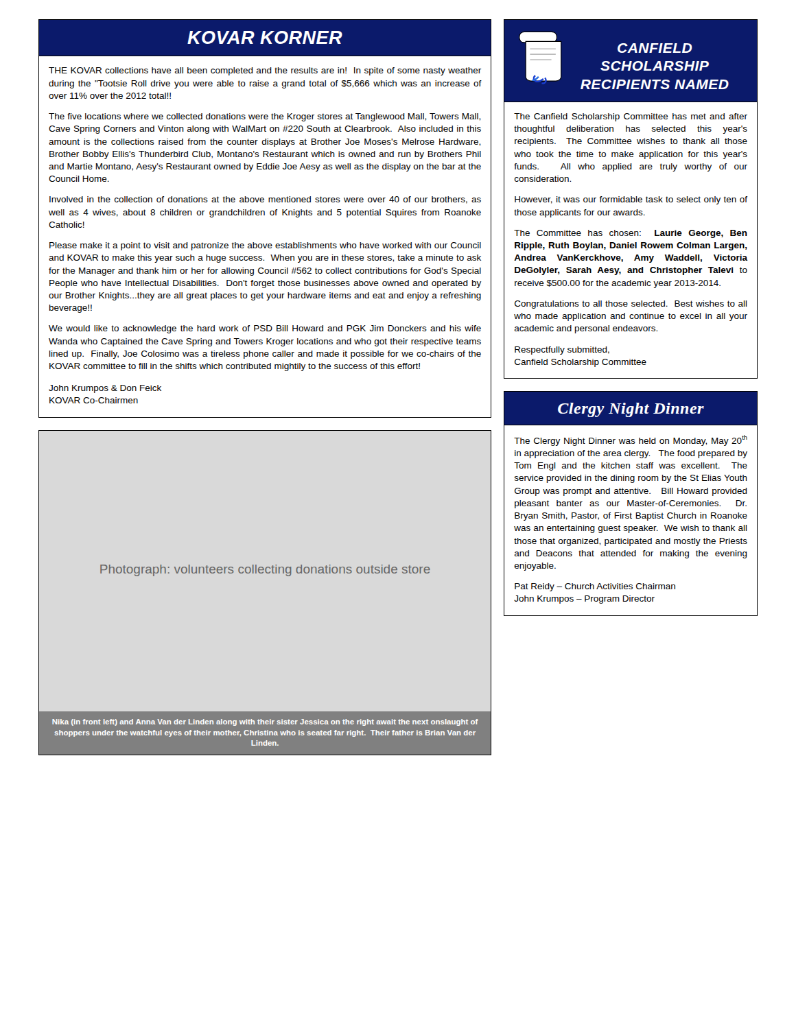Kovar Korner
THE KOVAR collections have all been completed and the results are in! In spite of some nasty weather during the "Tootsie Roll drive you were able to raise a grand total of $5,666 which was an increase of over 11% over the 2012 total!!
The five locations where we collected donations were the Kroger stores at Tanglewood Mall, Towers Mall, Cave Spring Corners and Vinton along with WalMart on #220 South at Clearbrook. Also included in this amount is the collections raised from the counter displays at Brother Joe Moses's Melrose Hardware, Brother Bobby Ellis's Thunderbird Club, Montano's Restaurant which is owned and run by Brothers Phil and Martie Montano, Aesy's Restaurant owned by Eddie Joe Aesy as well as the display on the bar at the Council Home.
Involved in the collection of donations at the above mentioned stores were over 40 of our brothers, as well as 4 wives, about 8 children or grandchildren of Knights and 5 potential Squires from Roanoke Catholic!
Please make it a point to visit and patronize the above establishments who have worked with our Council and KOVAR to make this year such a huge success. When you are in these stores, take a minute to ask for the Manager and thank him or her for allowing Council #562 to collect contributions for God's Special People who have Intellectual Disabilities. Don't forget those businesses above owned and operated by our Brother Knights...they are all great places to get your hardware items and eat and enjoy a refreshing beverage!!
We would like to acknowledge the hard work of PSD Bill Howard and PGK Jim Donckers and his wife Wanda who Captained the Cave Spring and Towers Kroger locations and who got their respective teams lined up. Finally, Joe Colosimo was a tireless phone caller and made it possible for we co-chairs of the KOVAR committee to fill in the shifts which contributed mightily to the success of this effort!
John Krumpos & Don Feick
KOVAR Co-Chairmen
Nika (in front left) and Anna Van der Linden along with their sister Jessica on the right await the next onslaught of shoppers under the watchful eyes of their mother, Christina who is seated far right. Their father is Brian Van der Linden.
Canfield
Scholarship
Recipients Named
The Canfield Scholarship Committee has met and after thoughtful deliberation has selected this year's recipients. The Committee wishes to thank all those who took the time to make application for this year's funds. All who applied are truly worthy of our consideration.
However, it was our formidable task to select only ten of those applicants for our awards.
The Committee has chosen: Laurie George, Ben Ripple, Ruth Boylan, Daniel Rowem Colman Largen, Andrea VanKerckhove, Amy Waddell, Victoria DeGolyler, Sarah Aesy, and Christopher Talevi to receive $500.00 for the academic year 2013-2014.
Congratulations to all those selected. Best wishes to all who made application and continue to excel in all your academic and personal endeavors.
Respectfully submitted,
Canfield Scholarship Committee
Clergy Night Dinner
The Clergy Night Dinner was held on Monday, May 20th in appreciation of the area clergy. The food prepared by Tom Engl and the kitchen staff was excellent. The service provided in the dining room by the St Elias Youth Group was prompt and attentive. Bill Howard provided pleasant banter as our Master-of-Ceremonies. Dr. Bryan Smith, Pastor, of First Baptist Church in Roanoke was an entertaining guest speaker. We wish to thank all those that organized, participated and mostly the Priests and Deacons that attended for making the evening enjoyable.
Pat Reidy – Church Activities Chairman
John Krumpos – Program Director